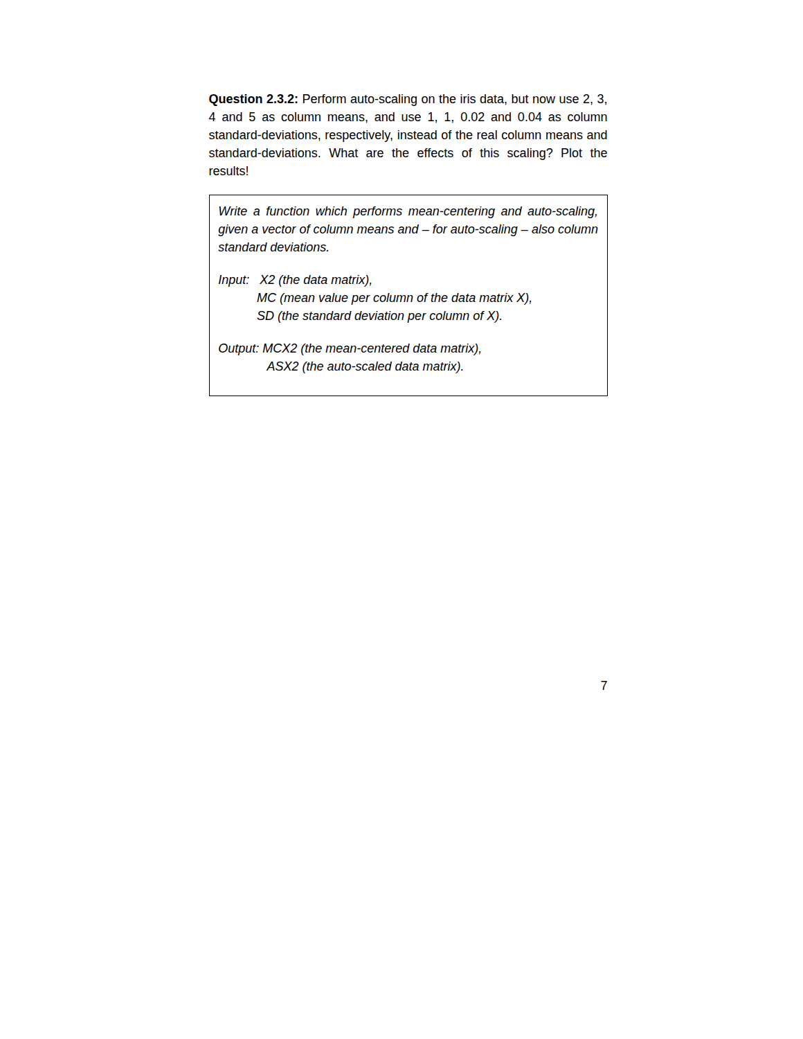Question 2.3.2: Perform auto-scaling on the iris data, but now use 2, 3, 4 and 5 as column means, and use 1, 1, 0.02 and 0.04 as column standard-deviations, respectively, instead of the real column means and standard-deviations. What are the effects of this scaling? Plot the results!
Write a function which performs mean-centering and auto-scaling, given a vector of column means and – for auto-scaling – also column standard deviations.
Input: X2 (the data matrix), MC (mean value per column of the data matrix X), SD (the standard deviation per column of X).
Output: MCX2 (the mean-centered data matrix), ASX2 (the auto-scaled data matrix).
7